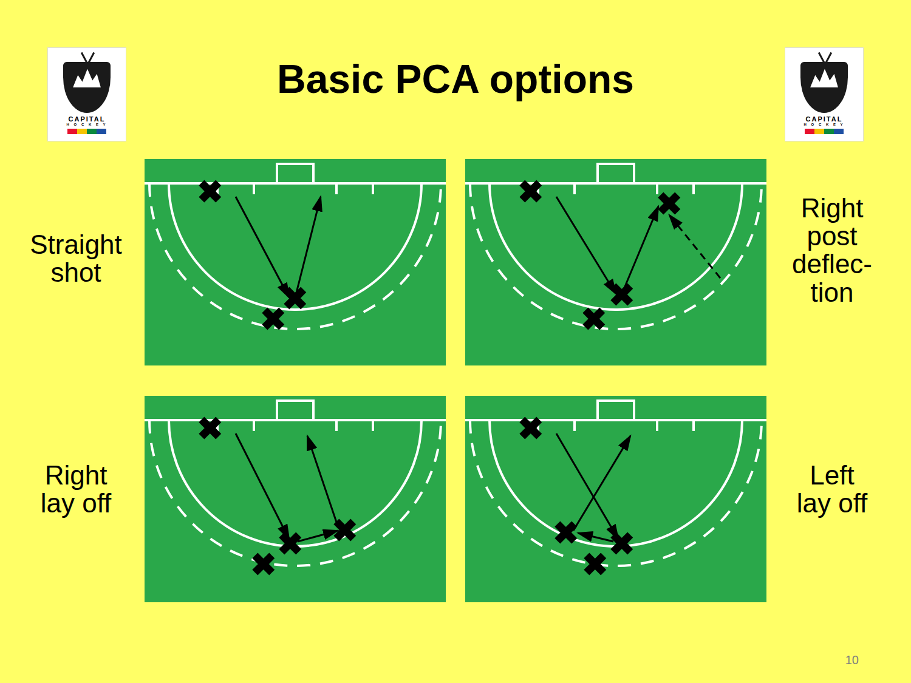CAPITALH O C K E Y
CAPITALH O C K E Y
Basic PCA options
Straight
shot
Right
post
deflec-
tion
Right
lay off
Left
lay off
✖ ✖ ✖
✖ ✖ ✖ ✖
✖ ✖ ✖ ✖
✖ ✖ ✖ ✖
10